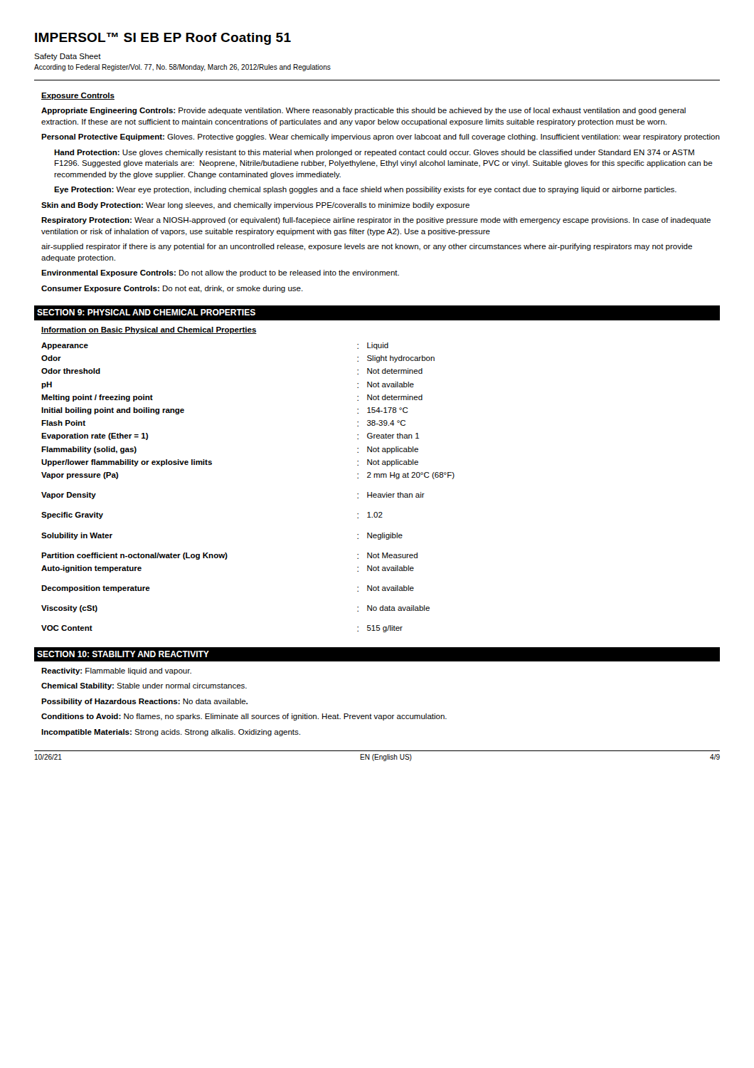IMPERSOL™ SI EB EP Roof Coating 51
Safety Data Sheet
According to Federal Register/Vol. 77, No. 58/Monday, March 26, 2012/Rules and Regulations
Exposure Controls
Appropriate Engineering Controls: Provide adequate ventilation. Where reasonably practicable this should be achieved by the use of local exhaust ventilation and good general extraction. If these are not sufficient to maintain concentrations of particulates and any vapor below occupational exposure limits suitable respiratory protection must be worn.
Personal Protective Equipment: Gloves. Protective goggles. Wear chemically impervious apron over labcoat and full coverage clothing. Insufficient ventilation: wear respiratory protection
Hand Protection: Use gloves chemically resistant to this material when prolonged or repeated contact could occur. Gloves should be classified under Standard EN 374 or ASTM F1296. Suggested glove materials are: Neoprene, Nitrile/butadiene rubber, Polyethylene, Ethyl vinyl alcohol laminate, PVC or vinyl. Suitable gloves for this specific application can be recommended by the glove supplier. Change contaminated gloves immediately.
Eye Protection: Wear eye protection, including chemical splash goggles and a face shield when possibility exists for eye contact due to spraying liquid or airborne particles.
Skin and Body Protection: Wear long sleeves, and chemically impervious PPE/coveralls to minimize bodily exposure
Respiratory Protection: Wear a NIOSH-approved (or equivalent) full-facepiece airline respirator in the positive pressure mode with emergency escape provisions. In case of inadequate ventilation or risk of inhalation of vapors, use suitable respiratory equipment with gas filter (type A2). Use a positive-pressure
air-supplied respirator if there is any potential for an uncontrolled release, exposure levels are not known, or any other circumstances where air-purifying respirators may not provide adequate protection.
Environmental Exposure Controls: Do not allow the product to be released into the environment.
Consumer Exposure Controls: Do not eat, drink, or smoke during use.
SECTION 9: PHYSICAL AND CHEMICAL PROPERTIES
Information on Basic Physical and Chemical Properties
| Appearance | : | Liquid |
| Odor | : | Slight hydrocarbon |
| Odor threshold | : | Not determined |
| pH | : | Not available |
| Melting point / freezing point | : | Not determined |
| Initial boiling point and boiling range | : | 154-178 °C |
| Flash Point | : | 38-39.4 °C |
| Evaporation rate (Ether = 1) | : | Greater than 1 |
| Flammability (solid, gas) | : | Not applicable |
| Upper/lower flammability or explosive limits | : | Not applicable |
| Vapor pressure (Pa) | : | 2 mm Hg at 20°C (68°F) |
| Vapor Density | : | Heavier than air |
| Specific Gravity | : | 1.02 |
| Solubility in Water | : | Negligible |
| Partition coefficient n-octonal/water (Log Know) | : | Not Measured |
| Auto-ignition temperature | : | Not available |
| Decomposition temperature | : | Not available |
| Viscosity (cSt) | : | No data available |
| VOC Content | : | 515 g/liter |
SECTION 10: STABILITY AND REACTIVITY
Reactivity: Flammable liquid and vapour.
Chemical Stability: Stable under normal circumstances.
Possibility of Hazardous Reactions: No data available.
Conditions to Avoid: No flames, no sparks. Eliminate all sources of ignition. Heat. Prevent vapor accumulation.
Incompatible Materials: Strong acids. Strong alkalis. Oxidizing agents.
10/26/21 EN (English US) 4/9